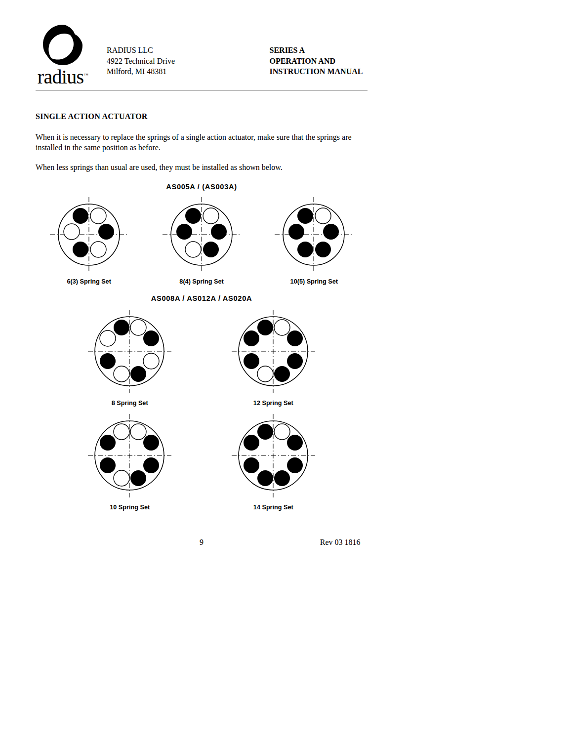radius™
RADIUS LLC
4922 Technical Drive
Milford, MI 48381
SERIES A
OPERATION AND
INSTRUCTION MANUAL
SINGLE ACTION ACTUATOR
When it is necessary to replace the springs of a single action actuator, make sure that the springs are installed in the same position as before.
When less springs than usual are used, they must be installed as shown below.
AS005A / (AS003A)
6(3) Spring Set
8(4) Spring Set
10(5) Spring Set
AS008A / AS012A / AS020A
8 Spring Set
12 Spring Set
10 Spring Set
14 Spring Set
9 Rev 03 1816